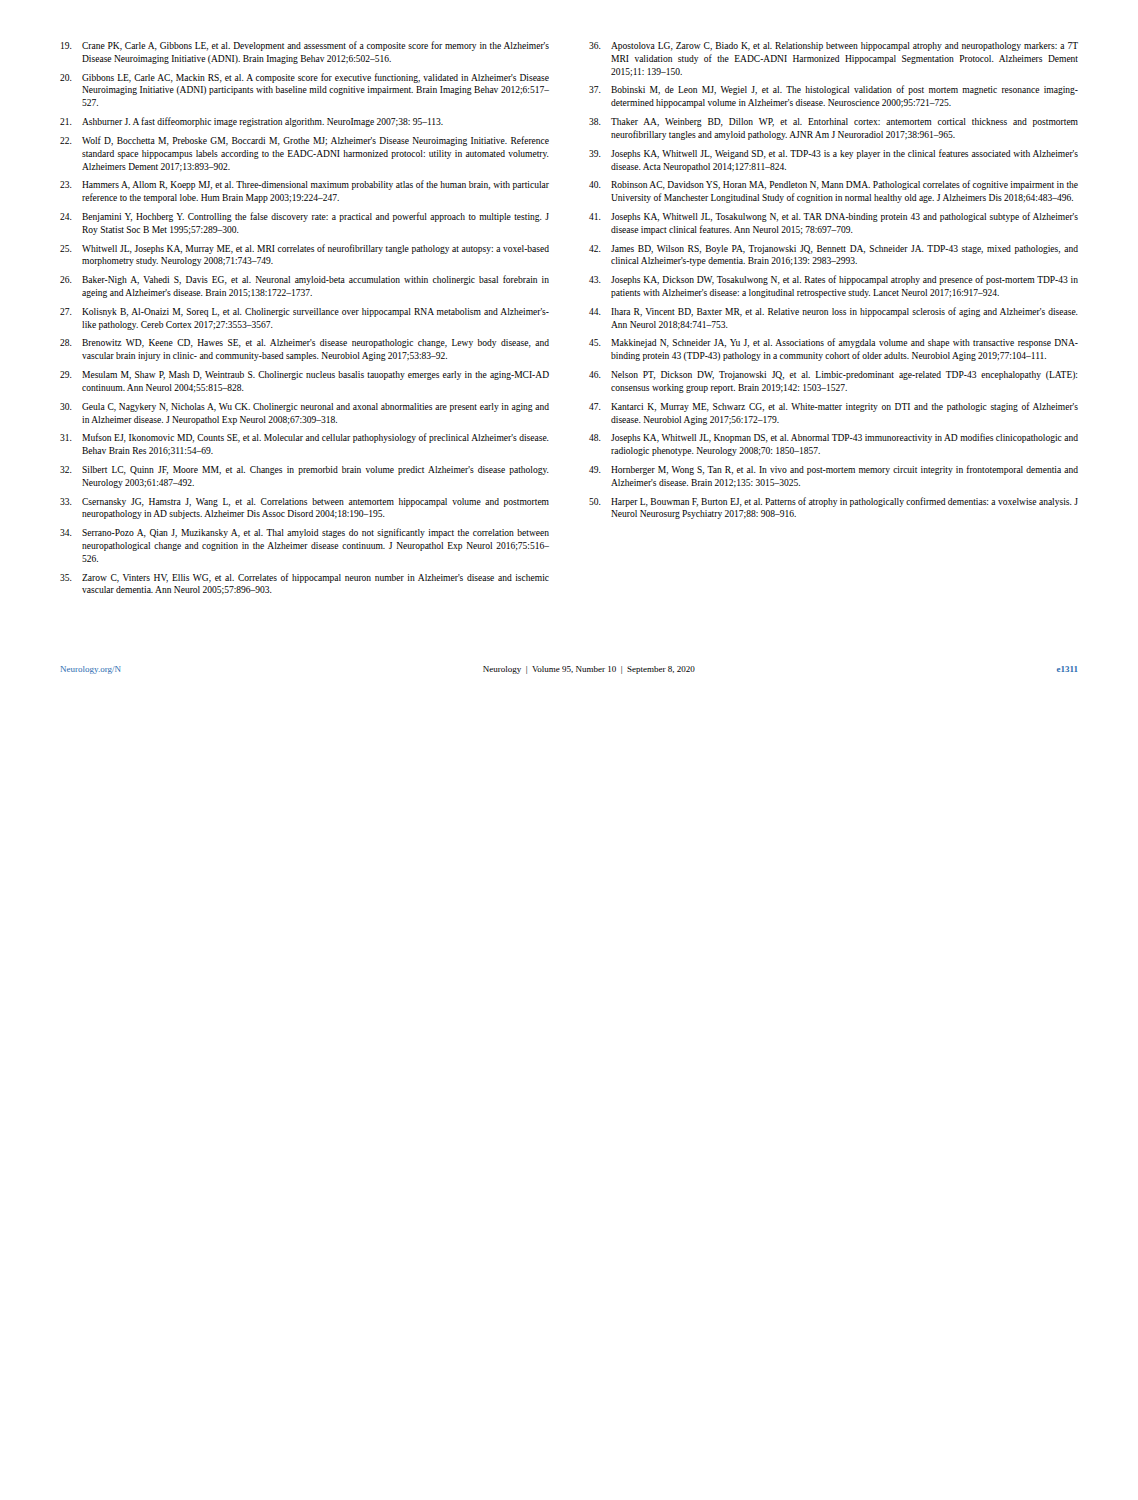19. Crane PK, Carle A, Gibbons LE, et al. Development and assessment of a composite score for memory in the Alzheimer's Disease Neuroimaging Initiative (ADNI). Brain Imaging Behav 2012;6:502–516.
20. Gibbons LE, Carle AC, Mackin RS, et al. A composite score for executive functioning, validated in Alzheimer's Disease Neuroimaging Initiative (ADNI) participants with baseline mild cognitive impairment. Brain Imaging Behav 2012;6:517–527.
21. Ashburner J. A fast diffeomorphic image registration algorithm. NeuroImage 2007;38: 95–113.
22. Wolf D, Bocchetta M, Preboske GM, Boccardi M, Grothe MJ; Alzheimer's Disease Neuroimaging Initiative. Reference standard space hippocampus labels according to the EADC-ADNI harmonized protocol: utility in automated volumetry. Alzheimers Dement 2017;13:893–902.
23. Hammers A, Allom R, Koepp MJ, et al. Three-dimensional maximum probability atlas of the human brain, with particular reference to the temporal lobe. Hum Brain Mapp 2003;19:224–247.
24. Benjamini Y, Hochberg Y. Controlling the false discovery rate: a practical and powerful approach to multiple testing. J Roy Statist Soc B Met 1995;57:289–300.
25. Whitwell JL, Josephs KA, Murray ME, et al. MRI correlates of neurofibrillary tangle pathology at autopsy: a voxel-based morphometry study. Neurology 2008;71:743–749.
26. Baker-Nigh A, Vahedi S, Davis EG, et al. Neuronal amyloid-beta accumulation within cholinergic basal forebrain in ageing and Alzheimer's disease. Brain 2015;138:1722–1737.
27. Kolisnyk B, Al-Onaizi M, Soreq L, et al. Cholinergic surveillance over hippocampal RNA metabolism and Alzheimer's-like pathology. Cereb Cortex 2017;27:3553–3567.
28. Brenowitz WD, Keene CD, Hawes SE, et al. Alzheimer's disease neuropathologic change, Lewy body disease, and vascular brain injury in clinic- and community-based samples. Neurobiol Aging 2017;53:83–92.
29. Mesulam M, Shaw P, Mash D, Weintraub S. Cholinergic nucleus basalis tauopathy emerges early in the aging-MCI-AD continuum. Ann Neurol 2004;55:815–828.
30. Geula C, Nagykery N, Nicholas A, Wu CK. Cholinergic neuronal and axonal abnormalities are present early in aging and in Alzheimer disease. J Neuropathol Exp Neurol 2008;67:309–318.
31. Mufson EJ, Ikonomovic MD, Counts SE, et al. Molecular and cellular pathophysiology of preclinical Alzheimer's disease. Behav Brain Res 2016;311:54–69.
32. Silbert LC, Quinn JF, Moore MM, et al. Changes in premorbid brain volume predict Alzheimer's disease pathology. Neurology 2003;61:487–492.
33. Csernansky JG, Hamstra J, Wang L, et al. Correlations between antemortem hippocampal volume and postmortem neuropathology in AD subjects. Alzheimer Dis Assoc Disord 2004;18:190–195.
34. Serrano-Pozo A, Qian J, Muzikansky A, et al. Thal amyloid stages do not significantly impact the correlation between neuropathological change and cognition in the Alzheimer disease continuum. J Neuropathol Exp Neurol 2016;75:516–526.
35. Zarow C, Vinters HV, Ellis WG, et al. Correlates of hippocampal neuron number in Alzheimer's disease and ischemic vascular dementia. Ann Neurol 2005;57:896–903.
36. Apostolova LG, Zarow C, Biado K, et al. Relationship between hippocampal atrophy and neuropathology markers: a 7T MRI validation study of the EADC-ADNI Harmonized Hippocampal Segmentation Protocol. Alzheimers Dement 2015;11: 139–150.
37. Bobinski M, de Leon MJ, Wegiel J, et al. The histological validation of post mortem magnetic resonance imaging-determined hippocampal volume in Alzheimer's disease. Neuroscience 2000;95:721–725.
38. Thaker AA, Weinberg BD, Dillon WP, et al. Entorhinal cortex: antemortem cortical thickness and postmortem neurofibrillary tangles and amyloid pathology. AJNR Am J Neuroradiol 2017;38:961–965.
39. Josephs KA, Whitwell JL, Weigand SD, et al. TDP-43 is a key player in the clinical features associated with Alzheimer's disease. Acta Neuropathol 2014;127:811–824.
40. Robinson AC, Davidson YS, Horan MA, Pendleton N, Mann DMA. Pathological correlates of cognitive impairment in the University of Manchester Longitudinal Study of cognition in normal healthy old age. J Alzheimers Dis 2018;64:483–496.
41. Josephs KA, Whitwell JL, Tosakulwong N, et al. TAR DNA-binding protein 43 and pathological subtype of Alzheimer's disease impact clinical features. Ann Neurol 2015; 78:697–709.
42. James BD, Wilson RS, Boyle PA, Trojanowski JQ, Bennett DA, Schneider JA. TDP-43 stage, mixed pathologies, and clinical Alzheimer's-type dementia. Brain 2016;139: 2983–2993.
43. Josephs KA, Dickson DW, Tosakulwong N, et al. Rates of hippocampal atrophy and presence of post-mortem TDP-43 in patients with Alzheimer's disease: a longitudinal retrospective study. Lancet Neurol 2017;16:917–924.
44. Ihara R, Vincent BD, Baxter MR, et al. Relative neuron loss in hippocampal sclerosis of aging and Alzheimer's disease. Ann Neurol 2018;84:741–753.
45. Makkinejad N, Schneider JA, Yu J, et al. Associations of amygdala volume and shape with transactive response DNA-binding protein 43 (TDP-43) pathology in a community cohort of older adults. Neurobiol Aging 2019;77:104–111.
46. Nelson PT, Dickson DW, Trojanowski JQ, et al. Limbic-predominant age-related TDP-43 encephalopathy (LATE): consensus working group report. Brain 2019;142: 1503–1527.
47. Kantarci K, Murray ME, Schwarz CG, et al. White-matter integrity on DTI and the pathologic staging of Alzheimer's disease. Neurobiol Aging 2017;56:172–179.
48. Josephs KA, Whitwell JL, Knopman DS, et al. Abnormal TDP-43 immunoreactivity in AD modifies clinicopathologic and radiologic phenotype. Neurology 2008;70: 1850–1857.
49. Hornberger M, Wong S, Tan R, et al. In vivo and post-mortem memory circuit integrity in frontotemporal dementia and Alzheimer's disease. Brain 2012;135: 3015–3025.
50. Harper L, Bouwman F, Burton EJ, et al. Patterns of atrophy in pathologically confirmed dementias: a voxelwise analysis. J Neurol Neurosurg Psychiatry 2017;88: 908–916.
Neurology.org/N
Neurology | Volume 95, Number 10 | September 8, 2020
e1311